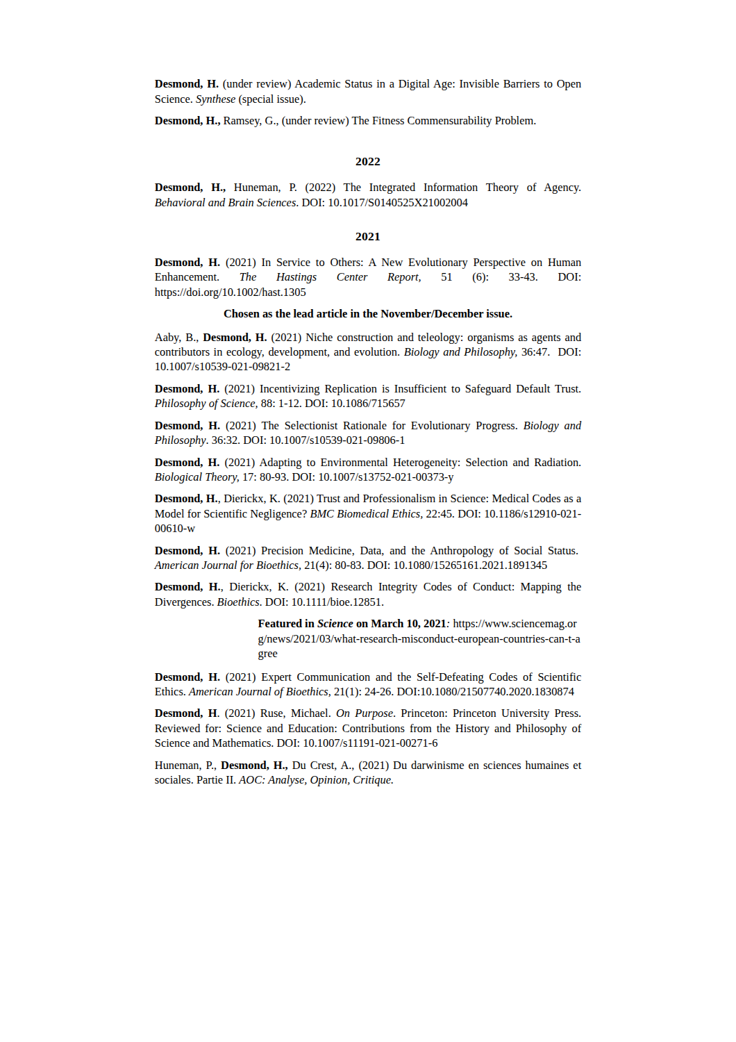Desmond, H. (under review) Academic Status in a Digital Age: Invisible Barriers to Open Science. Synthese (special issue).
Desmond, H., Ramsey, G., (under review) The Fitness Commensurability Problem.
2022
Desmond, H., Huneman, P. (2022) The Integrated Information Theory of Agency. Behavioral and Brain Sciences. DOI: 10.1017/S0140525X21002004
2021
Desmond, H. (2021) In Service to Others: A New Evolutionary Perspective on Human Enhancement. The Hastings Center Report, 51 (6): 33-43. DOI: https://doi.org/10.1002/hast.1305
Chosen as the lead article in the November/December issue.
Aaby, B., Desmond, H. (2021) Niche construction and teleology: organisms as agents and contributors in ecology, development, and evolution. Biology and Philosophy, 36:47. DOI: 10.1007/s10539-021-09821-2
Desmond, H. (2021) Incentivizing Replication is Insufficient to Safeguard Default Trust. Philosophy of Science, 88: 1-12. DOI: 10.1086/715657
Desmond, H. (2021) The Selectionist Rationale for Evolutionary Progress. Biology and Philosophy. 36:32. DOI: 10.1007/s10539-021-09806-1
Desmond, H. (2021) Adapting to Environmental Heterogeneity: Selection and Radiation. Biological Theory, 17: 80-93. DOI: 10.1007/s13752-021-00373-y
Desmond, H., Dierickx, K. (2021) Trust and Professionalism in Science: Medical Codes as a Model for Scientific Negligence? BMC Biomedical Ethics, 22:45. DOI: 10.1186/s12910-021-00610-w
Desmond, H. (2021) Precision Medicine, Data, and the Anthropology of Social Status. American Journal for Bioethics, 21(4): 80-83. DOI: 10.1080/15265161.2021.1891345
Desmond, H., Dierickx, K. (2021) Research Integrity Codes of Conduct: Mapping the Divergences. Bioethics. DOI: 10.1111/bioe.12851.
Featured in Science on March 10, 2021: https://www.sciencemag.org/news/2021/03/what-research-misconduct-european-countries-can-t-agree
Desmond, H. (2021) Expert Communication and the Self-Defeating Codes of Scientific Ethics. American Journal of Bioethics, 21(1): 24-26. DOI:10.1080/21507740.2020.1830874
Desmond, H. (2021) Ruse, Michael. On Purpose. Princeton: Princeton University Press. Reviewed for: Science and Education: Contributions from the History and Philosophy of Science and Mathematics. DOI: 10.1007/s11191-021-00271-6
Huneman, P., Desmond, H., Du Crest, A., (2021) Du darwinisme en sciences humaines et sociales. Partie II. AOC: Analyse, Opinion, Critique.